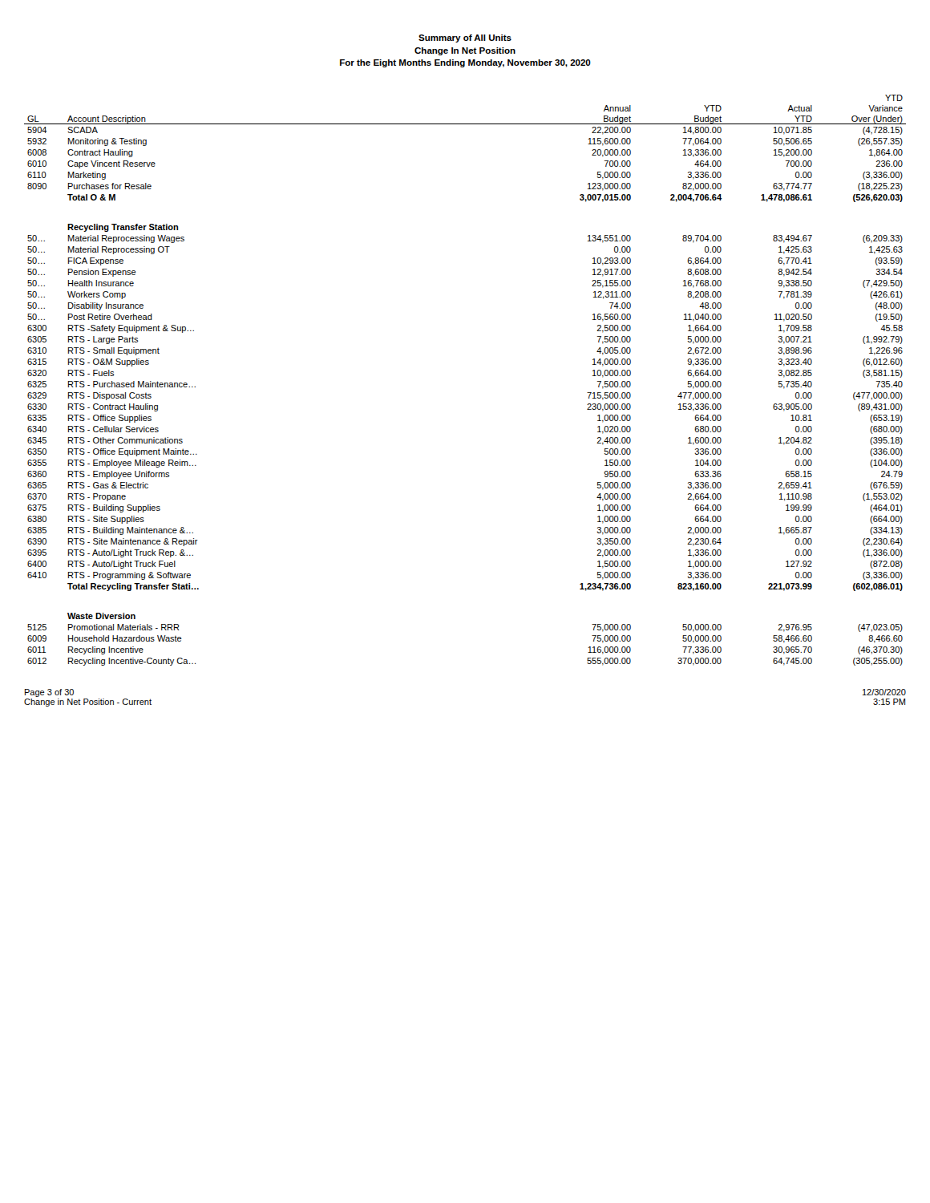Summary of All Units
Change In Net Position
For the Eight Months Ending Monday, November 30, 2020
| | | | | | YTD |
| --- | --- | --- | --- | --- | --- |
| | | Annual | YTD | Actual | Variance |
| GL | Account Description | Budget | Budget | YTD | Over (Under) |
| 5904 | SCADA | 22,200.00 | 14,800.00 | 10,071.85 | (4,728.15) |
| 5932 | Monitoring & Testing | 115,600.00 | 77,064.00 | 50,506.65 | (26,557.35) |
| 6008 | Contract Hauling | 20,000.00 | 13,336.00 | 15,200.00 | 1,864.00 |
| 6010 | Cape Vincent Reserve | 700.00 | 464.00 | 700.00 | 236.00 |
| 6110 | Marketing | 5,000.00 | 3,336.00 | 0.00 | (3,336.00) |
| 8090 | Purchases for Resale | 123,000.00 | 82,000.00 | 63,774.77 | (18,225.23) |
| | Total O & M | 3,007,015.00 | 2,004,706.64 | 1,478,086.61 | (526,620.03) |
| | Recycling Transfer Station | | | | |
| 50… | Material Reprocessing Wages | 134,551.00 | 89,704.00 | 83,494.67 | (6,209.33) |
| 50… | Material Reprocessing OT | 0.00 | 0.00 | 1,425.63 | 1,425.63 |
| 50… | FICA Expense | 10,293.00 | 6,864.00 | 6,770.41 | (93.59) |
| 50… | Pension Expense | 12,917.00 | 8,608.00 | 8,942.54 | 334.54 |
| 50… | Health Insurance | 25,155.00 | 16,768.00 | 9,338.50 | (7,429.50) |
| 50… | Workers Comp | 12,311.00 | 8,208.00 | 7,781.39 | (426.61) |
| 50… | Disability Insurance | 74.00 | 48.00 | 0.00 | (48.00) |
| 50… | Post Retire Overhead | 16,560.00 | 11,040.00 | 11,020.50 | (19.50) |
| 6300 | RTS -Safety Equipment & Sup… | 2,500.00 | 1,664.00 | 1,709.58 | 45.58 |
| 6305 | RTS - Large Parts | 7,500.00 | 5,000.00 | 3,007.21 | (1,992.79) |
| 6310 | RTS - Small Equipment | 4,005.00 | 2,672.00 | 3,898.96 | 1,226.96 |
| 6315 | RTS - O&M Supplies | 14,000.00 | 9,336.00 | 3,323.40 | (6,012.60) |
| 6320 | RTS - Fuels | 10,000.00 | 6,664.00 | 3,082.85 | (3,581.15) |
| 6325 | RTS - Purchased Maintenance… | 7,500.00 | 5,000.00 | 5,735.40 | 735.40 |
| 6329 | RTS - Disposal Costs | 715,500.00 | 477,000.00 | 0.00 | (477,000.00) |
| 6330 | RTS - Contract Hauling | 230,000.00 | 153,336.00 | 63,905.00 | (89,431.00) |
| 6335 | RTS - Office Supplies | 1,000.00 | 664.00 | 10.81 | (653.19) |
| 6340 | RTS - Cellular Services | 1,020.00 | 680.00 | 0.00 | (680.00) |
| 6345 | RTS - Other Communications | 2,400.00 | 1,600.00 | 1,204.82 | (395.18) |
| 6350 | RTS - Office Equipment Mainte… | 500.00 | 336.00 | 0.00 | (336.00) |
| 6355 | RTS - Employee Mileage Reim… | 150.00 | 104.00 | 0.00 | (104.00) |
| 6360 | RTS - Employee Uniforms | 950.00 | 633.36 | 658.15 | 24.79 |
| 6365 | RTS - Gas & Electric | 5,000.00 | 3,336.00 | 2,659.41 | (676.59) |
| 6370 | RTS - Propane | 4,000.00 | 2,664.00 | 1,110.98 | (1,553.02) |
| 6375 | RTS - Building Supplies | 1,000.00 | 664.00 | 199.99 | (464.01) |
| 6380 | RTS - Site Supplies | 1,000.00 | 664.00 | 0.00 | (664.00) |
| 6385 | RTS - Building Maintenance &… | 3,000.00 | 2,000.00 | 1,665.87 | (334.13) |
| 6390 | RTS - Site Maintenance & Repair | 3,350.00 | 2,230.64 | 0.00 | (2,230.64) |
| 6395 | RTS - Auto/Light Truck Rep. &… | 2,000.00 | 1,336.00 | 0.00 | (1,336.00) |
| 6400 | RTS - Auto/Light Truck Fuel | 1,500.00 | 1,000.00 | 127.92 | (872.08) |
| 6410 | RTS - Programming & Software | 5,000.00 | 3,336.00 | 0.00 | (3,336.00) |
| | Total Recycling Transfer Stati… | 1,234,736.00 | 823,160.00 | 221,073.99 | (602,086.01) |
| | Waste Diversion | | | | |
| 5125 | Promotional Materials - RRR | 75,000.00 | 50,000.00 | 2,976.95 | (47,023.05) |
| 6009 | Household Hazardous Waste | 75,000.00 | 50,000.00 | 58,466.60 | 8,466.60 |
| 6011 | Recycling Incentive | 116,000.00 | 77,336.00 | 30,965.70 | (46,370.30) |
| 6012 | Recycling Incentive-County Ca… | 555,000.00 | 370,000.00 | 64,745.00 | (305,255.00) |
Page 3 of 30
Change in Net Position - Current
12/30/2020
3:15 PM